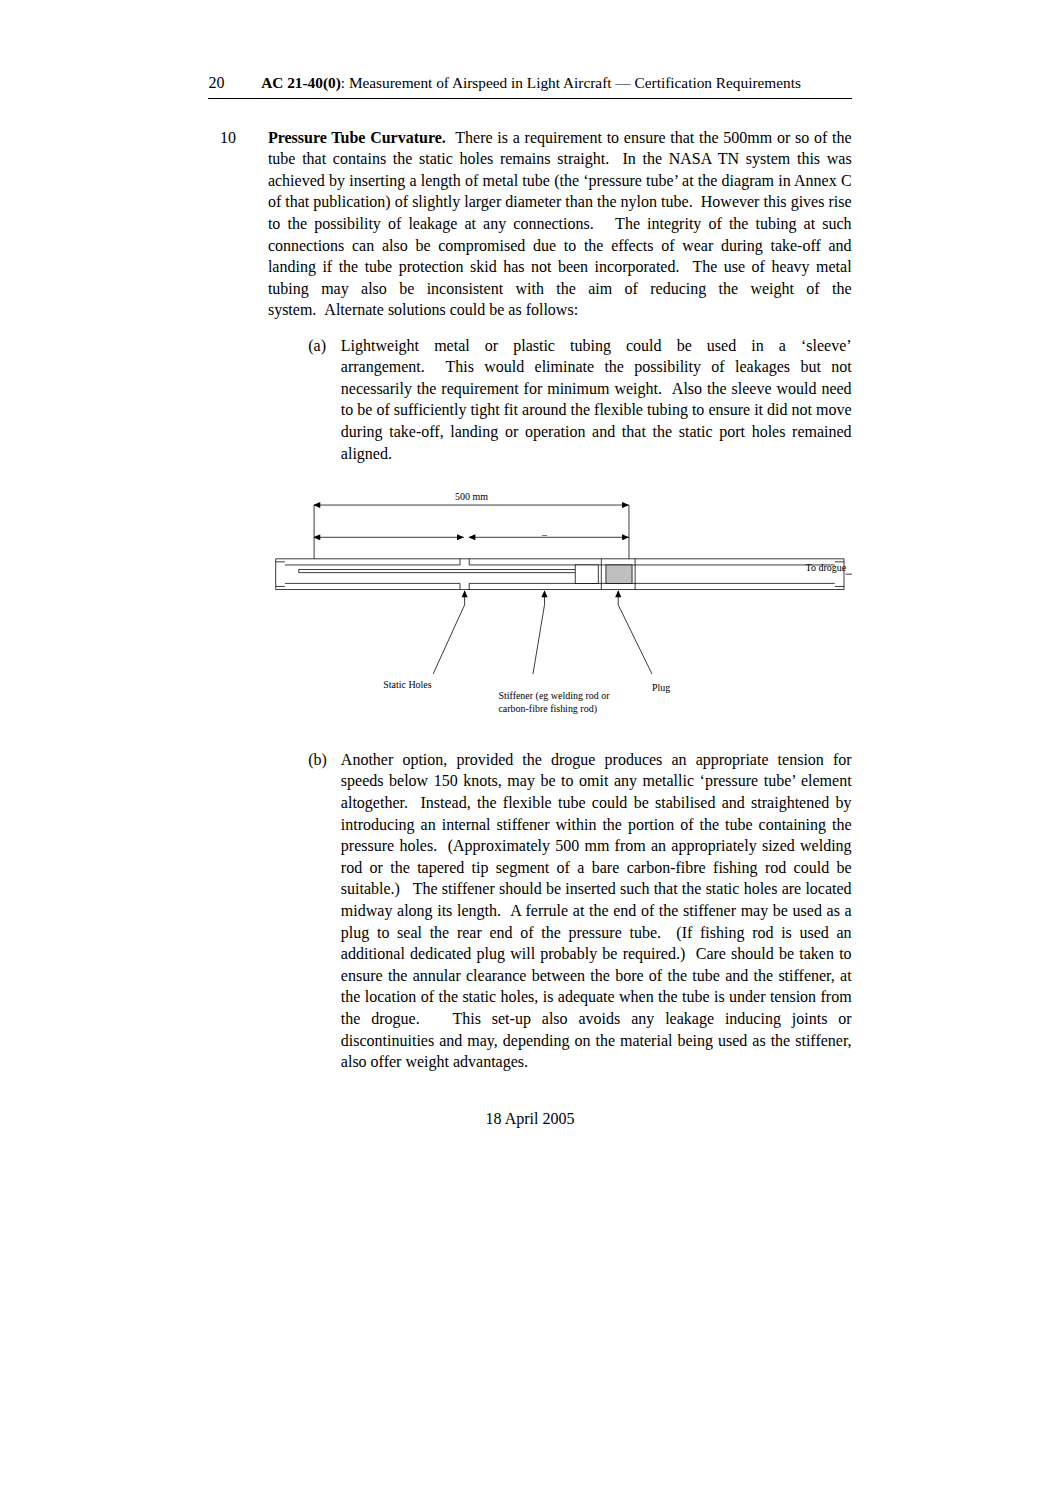20
AC 21-40(0): Measurement of Airspeed in Light Aircraft — Certification Requirements
10
Pressure Tube Curvature. There is a requirement to ensure that the 500mm or so of the tube that contains the static holes remains straight. In the NASA TN system this was achieved by inserting a length of metal tube (the ‘pressure tube’ at the diagram in Annex C of that publication) of slightly larger diameter than the nylon tube. However this gives rise to the possibility of leakage at any connections. The integrity of the tubing at such connections can also be compromised due to the effects of wear during take-off and landing if the tube protection skid has not been incorporated. The use of heavy metal tubing may also be inconsistent with the aim of reducing the weight of the system. Alternate solutions could be as follows:
(a)
Lightweight metal or plastic tubing could be used in a ‘sleeve’ arrangement. This would eliminate the possibility of leakages but not necessarily the requirement for minimum weight. Also the sleeve would need to be of sufficiently tight fit around the flexible tubing to ensure it did not move during take-off, landing or operation and that the static port holes remained aligned.
500 mm _ To drogue Static Holes Stiffener (eg welding rod or carbon-fibre fishing rod) Plug
(b)
Another option, provided the drogue produces an appropriate tension for speeds below 150 knots, may be to omit any metallic ‘pressure tube’ element altogether. Instead, the flexible tube could be stabilised and straightened by introducing an internal stiffener within the portion of the tube containing the pressure holes. (Approximately 500 mm from an appropriately sized welding rod or the tapered tip segment of a bare carbon-fibre fishing rod could be suitable.) The stiffener should be inserted such that the static holes are located midway along its length. A ferrule at the end of the stiffener may be used as a plug to seal the rear end of the pressure tube. (If fishing rod is used an additional dedicated plug will probably be required.) Care should be taken to ensure the annular clearance between the bore of the tube and the stiffener, at the location of the static holes, is adequate when the tube is under tension from the drogue. This set-up also avoids any leakage inducing joints or discontinuities and may, depending on the material being used as the stiffener, also offer weight advantages.
18 April 2005